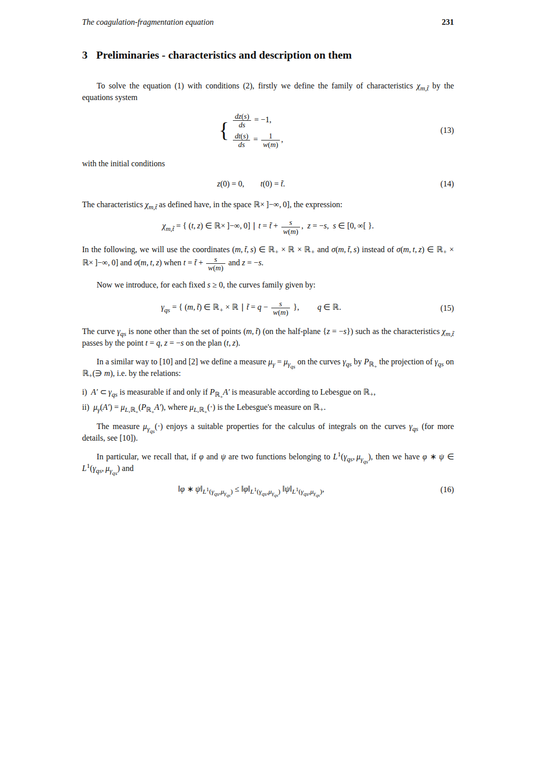The coagulation-fragmentation equation 231
3 Preliminaries - characteristics and description on them
To solve the equation (1) with conditions (2), firstly we define the family of characteristics χm,t̃ by the equations system
{ dz(s) ds = −1, dt(s) ds = 1 w(m),
(13)
with the initial conditions
z(0) = 0, t(0) = t̃.
(14)
The characteristics χm,t̃ as defined have, in the space ℝ× ]−∞, 0], the expression:
χm,t̃ = { (t, z) ∈ ℝ× ]−∞, 0] ∣ t = t̃ + sw(m), z = −s, s ∈ [0, ∞[ }.
In the following, we will use the coordinates (m, t̃, s) ∈ ℝ+ × ℝ × ℝ+ and σ(m, t̃, s) instead of σ(m, t, z) ∈ ℝ+ × ℝ× ]−∞, 0] and σ(m, t, z) when t = t̃ + sw(m) and z = −s.
Now we introduce, for each fixed s ≥ 0, the curves family given by:
γqs = { (m, t̃) ∈ ℝ+ × ℝ ∣ t̃ = q − sw(m) }, q ∈ ℝ.
(15)
The curve γqs is none other than the set of points (m, t̃) (on the half-plane {z = −s}) such as the characteristics χm,t̃ passes by the point t = q, z = −s on the plan (t, z).
In a similar way to [10] and [2] we define a measure μγ = μγqs on the curves γqs by Pℝ+ the projection of γqs on ℝ+(∋ m), i.e. by the relations:
i) A′ ⊂ γqs is measurable if and only if Pℝ+A′ is measurable according to Lebesgue on ℝ+,
ii) μγ(A′) = μL,ℝ+(Pℝ+A′), where μL,ℝ+(·) is the Lebesgue's measure on ℝ+.
The measure μγqs(·) enjoys a suitable properties for the calculus of integrals on the curves γqs (for more details, see [10]).
In particular, we recall that, if φ and ψ are two functions belonging to L1(γqs, μγqs), then we have φ ∗ ψ ∈ L1(γqs, μγqs) and
‖φ ∗ ψ‖L1(γqs,μγqs) ≤ ‖φ‖L1(γqs,μγqs) ‖ψ‖L1(γqs,μγqs),
(16)